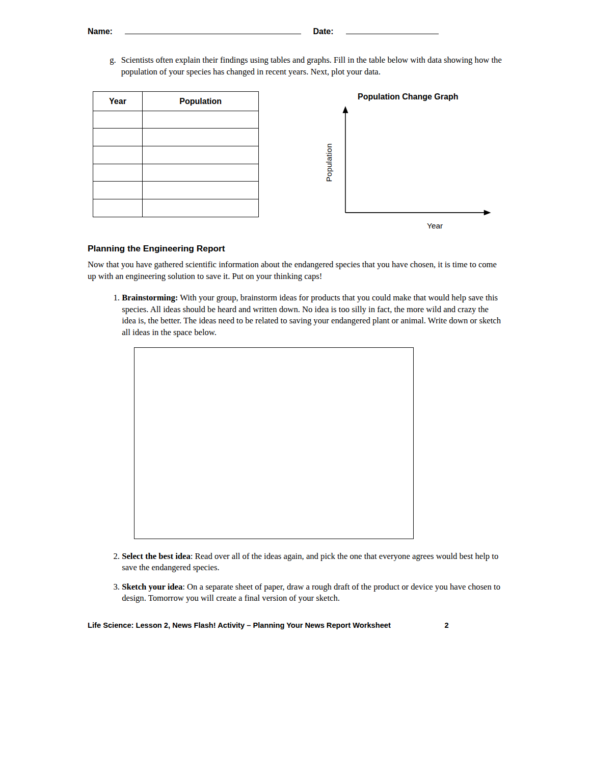Name: Date:
g. Scientists often explain their findings using tables and graphs. Fill in the table below with data showing how the population of your species has changed in recent years. Next, plot your data.
| Year | Population |
| --- | --- |
Population Change Graph
Population
Year
Planning the Engineering Report
Now that you have gathered scientific information about the endangered species that you have chosen, it is time to come up with an engineering solution to save it. Put on your thinking caps!
Brainstorming: With your group, brainstorm ideas for products that you could make that would help save this species. All ideas should be heard and written down. No idea is too silly in fact, the more wild and crazy the idea is, the better. The ideas need to be related to saving your endangered plant or animal. Write down or sketch all ideas in the space below.
Select the best idea: Read over all of the ideas again, and pick the one that everyone agrees would best help to save the endangered species.
Sketch your idea: On a separate sheet of paper, draw a rough draft of the product or device you have chosen to design. Tomorrow you will create a final version of your sketch.
Life Science: Lesson 2, News Flash! Activity – Planning Your News Report Worksheet 2